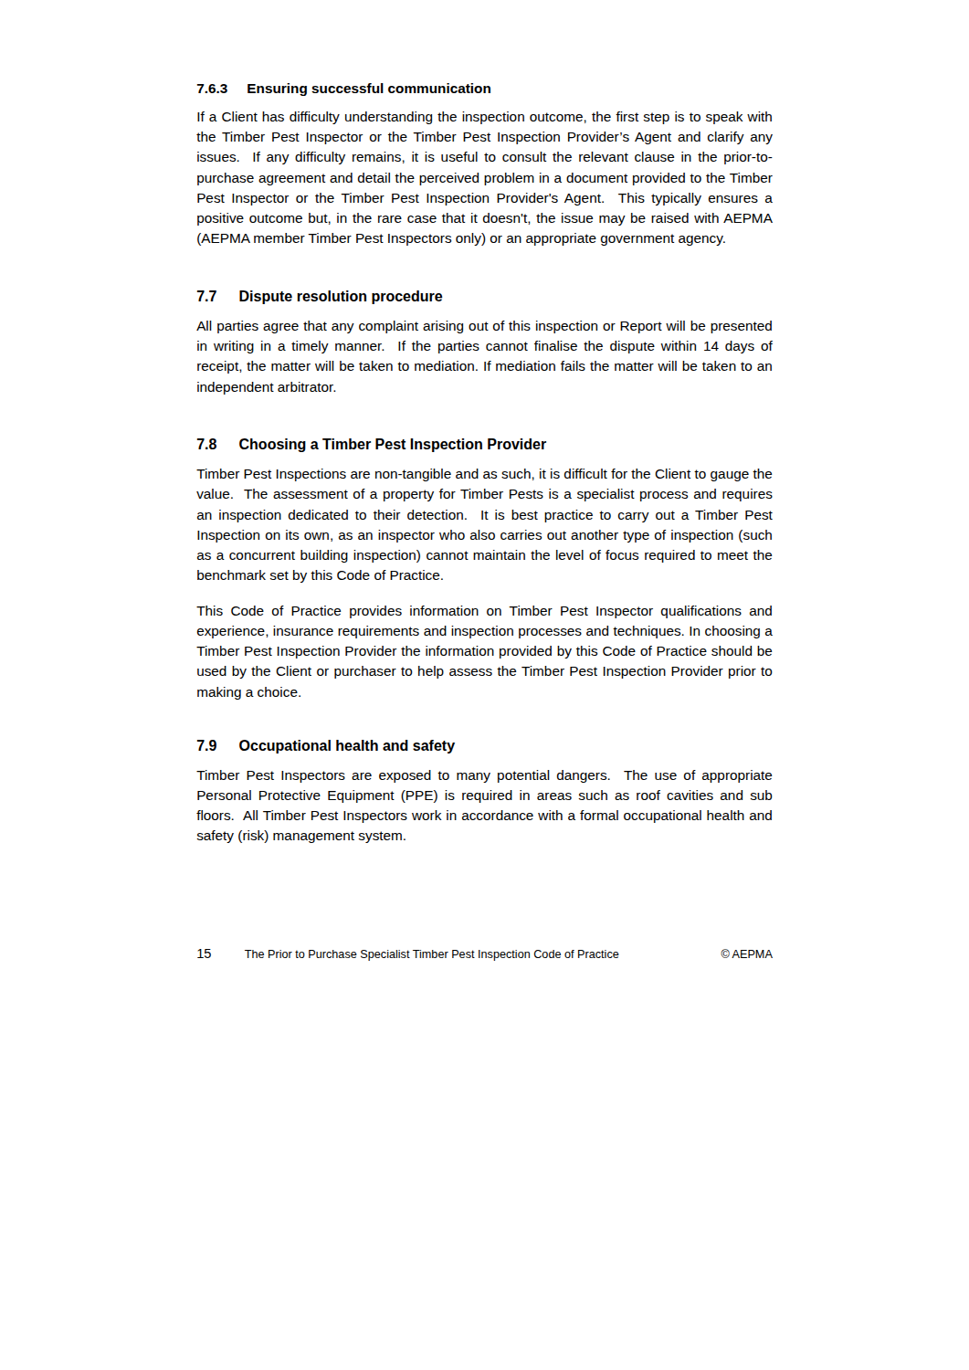7.6.3 Ensuring successful communication
If a Client has difficulty understanding the inspection outcome, the first step is to speak with the Timber Pest Inspector or the Timber Pest Inspection Provider’s Agent and clarify any issues. If any difficulty remains, it is useful to consult the relevant clause in the prior-to-purchase agreement and detail the perceived problem in a document provided to the Timber Pest Inspector or the Timber Pest Inspection Provider's Agent. This typically ensures a positive outcome but, in the rare case that it doesn't, the issue may be raised with AEPMA (AEPMA member Timber Pest Inspectors only) or an appropriate government agency.
7.7 Dispute resolution procedure
All parties agree that any complaint arising out of this inspection or Report will be presented in writing in a timely manner. If the parties cannot finalise the dispute within 14 days of receipt, the matter will be taken to mediation. If mediation fails the matter will be taken to an independent arbitrator.
7.8 Choosing a Timber Pest Inspection Provider
Timber Pest Inspections are non-tangible and as such, it is difficult for the Client to gauge the value. The assessment of a property for Timber Pests is a specialist process and requires an inspection dedicated to their detection. It is best practice to carry out a Timber Pest Inspection on its own, as an inspector who also carries out another type of inspection (such as a concurrent building inspection) cannot maintain the level of focus required to meet the benchmark set by this Code of Practice.
This Code of Practice provides information on Timber Pest Inspector qualifications and experience, insurance requirements and inspection processes and techniques. In choosing a Timber Pest Inspection Provider the information provided by this Code of Practice should be used by the Client or purchaser to help assess the Timber Pest Inspection Provider prior to making a choice.
7.9 Occupational health and safety
Timber Pest Inspectors are exposed to many potential dangers. The use of appropriate Personal Protective Equipment (PPE) is required in areas such as roof cavities and sub floors. All Timber Pest Inspectors work in accordance with a formal occupational health and safety (risk) management system.
15
The Prior to Purchase Specialist Timber Pest Inspection Code of Practice
© AEPMA